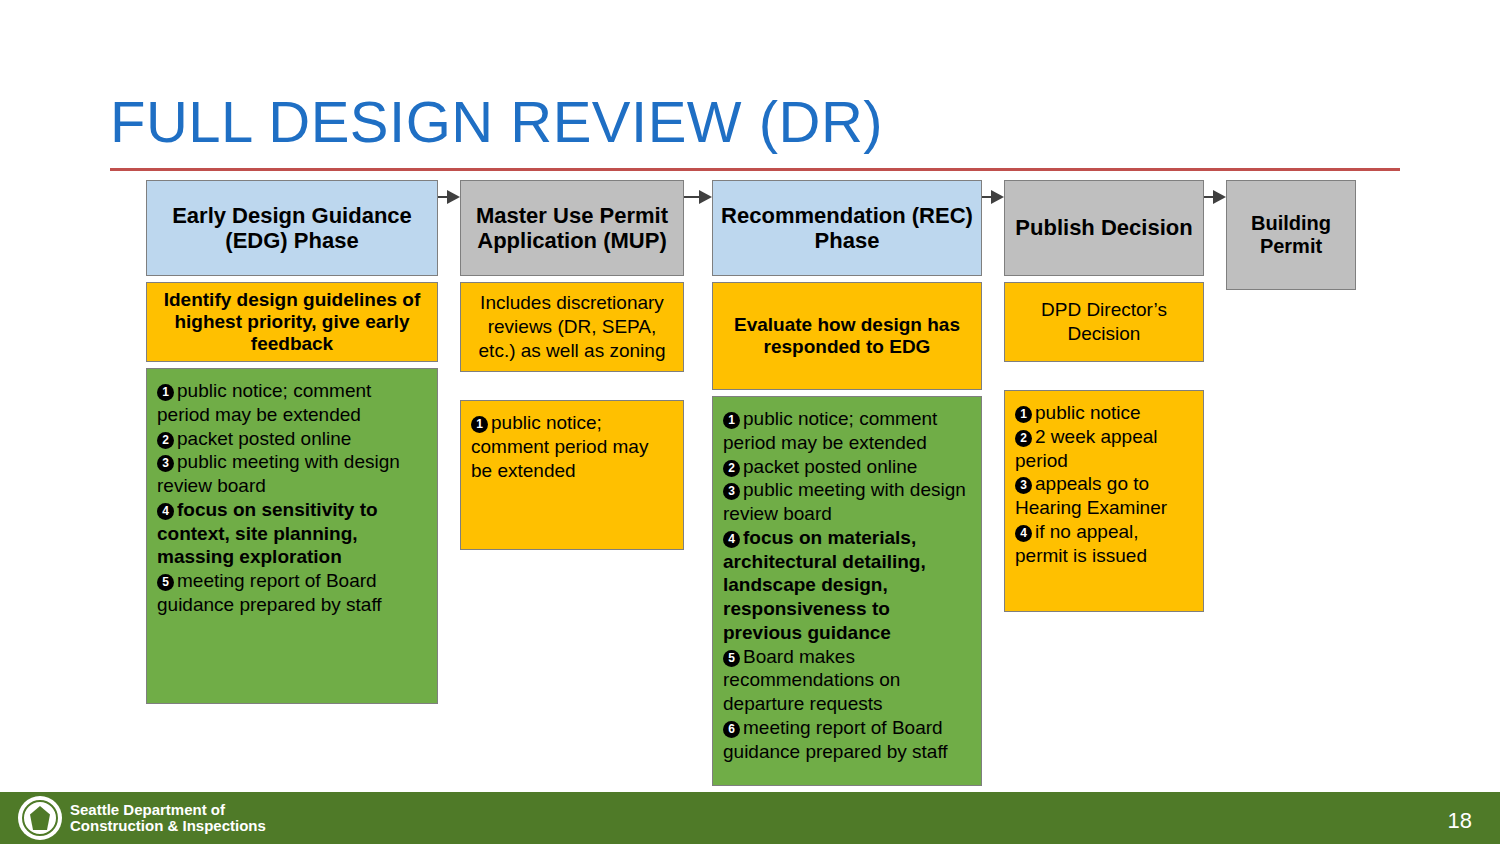FULL DESIGN REVIEW (DR)
Early Design Guidance
(EDG) Phase
Identify design guidelines of highest priority, give early feedback
1public notice; comment period may be extended
2packet posted online
3public meeting with design review board
4 focus on sensitivity to context, site planning, massing exploration
5meeting report of Board guidance prepared by staff
Master Use Permit Application (MUP)
Includes discretionary reviews (DR, SEPA, etc.) as well as zoning
1public notice; comment period may be extended
Recommendation (REC) Phase
Evaluate how design has responded to EDG
1public notice; comment period may be extended
2packet posted online
3public meeting with design review board
4 focus on materials, architectural detailing, landscape design, responsiveness to previous guidance
5 Board makes recommendations on departure requests
6meeting report of Board guidance prepared by staff
Publish Decision
DPD Director’s Decision
1public notice
22 week appeal period
3appeals go to Hearing Examiner
4if no appeal, permit is issued
Building Permit
Seattle Department of Construction & Inspections
18